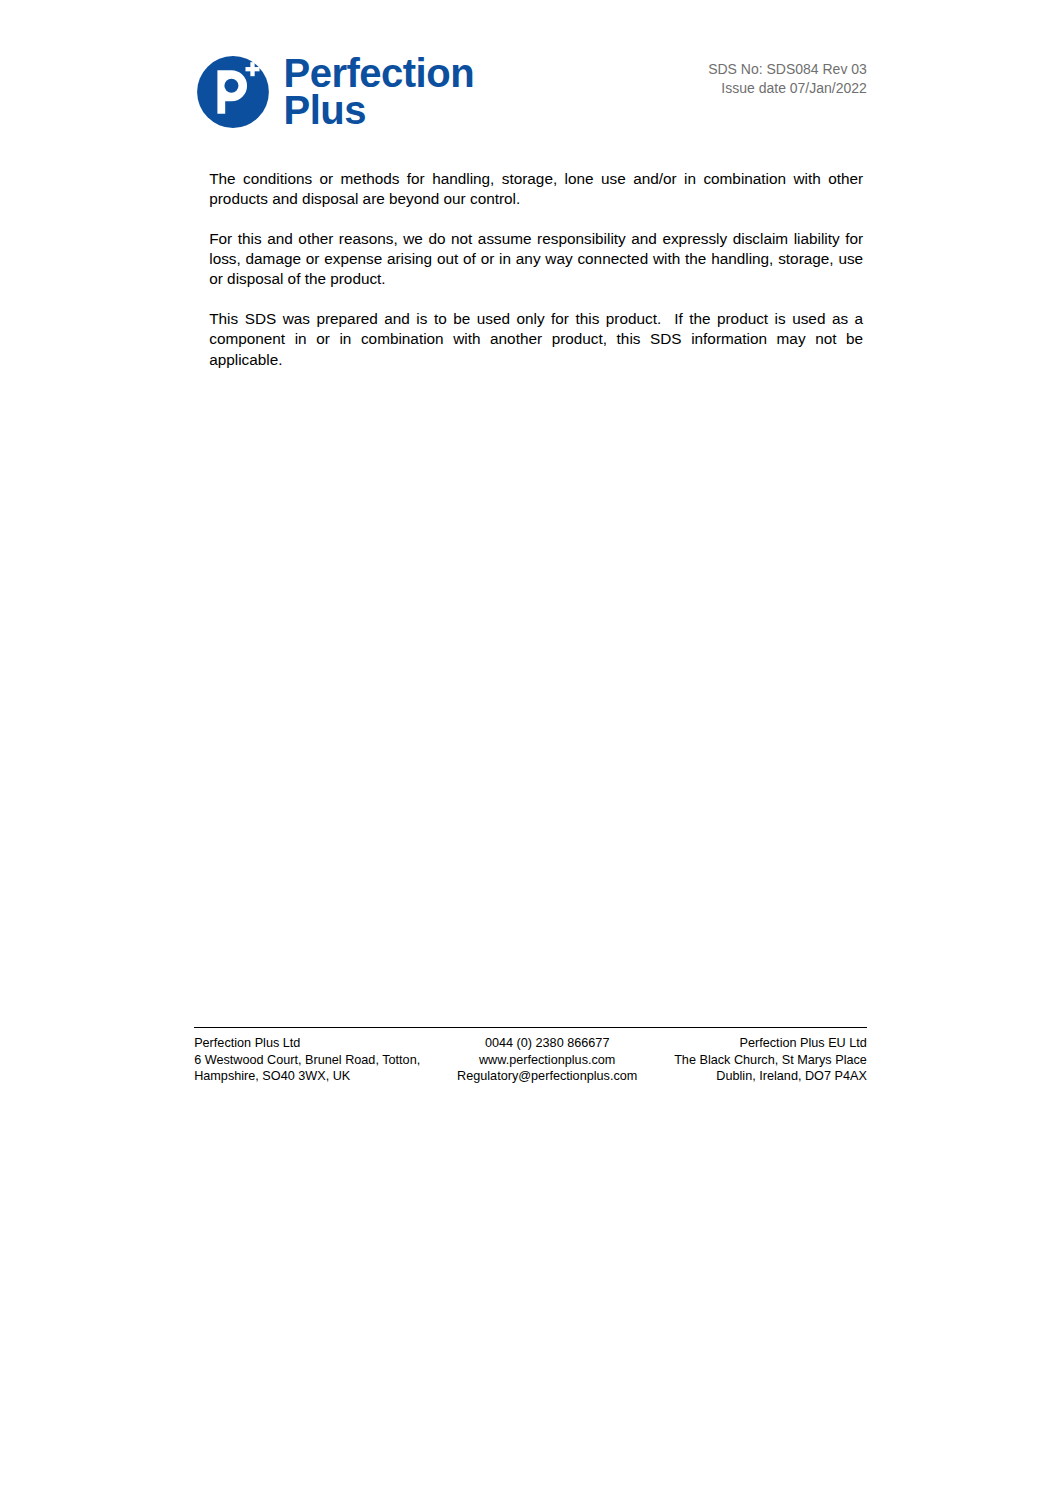PerfectionPlus
SDS No: SDS084 Rev 03
Issue date 07/Jan/2022
The conditions or methods for handling, storage, lone use and/or in combination with other products and disposal are beyond our control.
For this and other reasons, we do not assume responsibility and expressly disclaim liability for loss, damage or expense arising out of or in any way connected with the handling, storage, use or disposal of the product.
This SDS was prepared and is to be used only for this product. If the product is used as a component in or in combination with another product, this SDS information may not be applicable.
Perfection Plus Ltd
6 Westwood Court, Brunel Road, Totton,
Hampshire, SO40 3WX, UK
0044 (0) 2380 866677
www.perfectionplus.com
Regulatory@perfectionplus.com
Perfection Plus EU Ltd
The Black Church, St Marys Place
Dublin, Ireland, DO7 P4AX